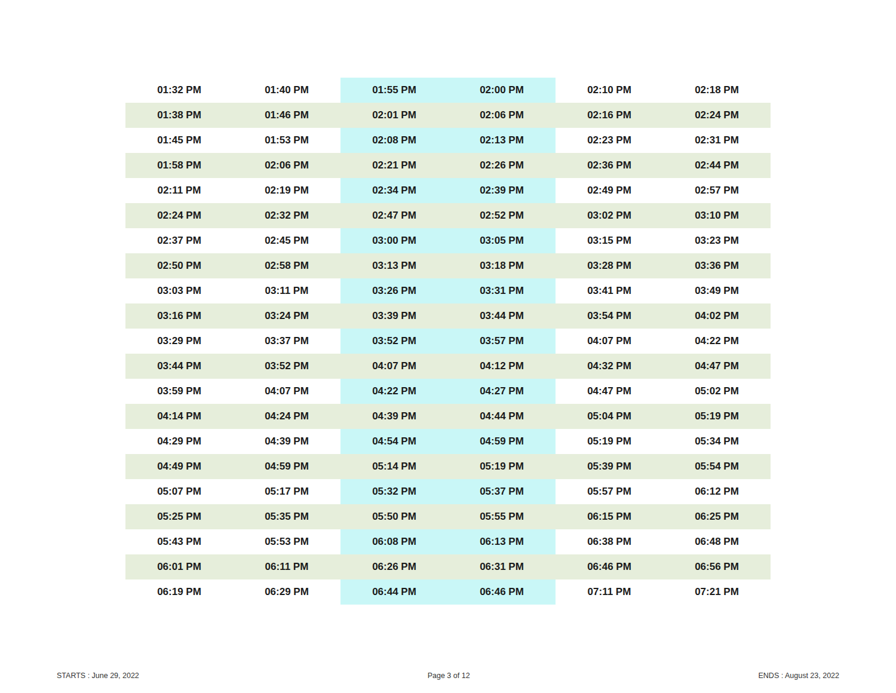| 01:32 PM | 01:40 PM | 01:55 PM | 02:00 PM | 02:10 PM | 02:18 PM |
| 01:38 PM | 01:46 PM | 02:01 PM | 02:06 PM | 02:16 PM | 02:24 PM |
| 01:45 PM | 01:53 PM | 02:08 PM | 02:13 PM | 02:23 PM | 02:31 PM |
| 01:58 PM | 02:06 PM | 02:21 PM | 02:26 PM | 02:36 PM | 02:44 PM |
| 02:11 PM | 02:19 PM | 02:34 PM | 02:39 PM | 02:49 PM | 02:57 PM |
| 02:24 PM | 02:32 PM | 02:47 PM | 02:52 PM | 03:02 PM | 03:10 PM |
| 02:37 PM | 02:45 PM | 03:00 PM | 03:05 PM | 03:15 PM | 03:23 PM |
| 02:50 PM | 02:58 PM | 03:13 PM | 03:18 PM | 03:28 PM | 03:36 PM |
| 03:03 PM | 03:11 PM | 03:26 PM | 03:31 PM | 03:41 PM | 03:49 PM |
| 03:16 PM | 03:24 PM | 03:39 PM | 03:44 PM | 03:54 PM | 04:02 PM |
| 03:29 PM | 03:37 PM | 03:52 PM | 03:57 PM | 04:07 PM | 04:22 PM |
| 03:44 PM | 03:52 PM | 04:07 PM | 04:12 PM | 04:32 PM | 04:47 PM |
| 03:59 PM | 04:07 PM | 04:22 PM | 04:27 PM | 04:47 PM | 05:02 PM |
| 04:14 PM | 04:24 PM | 04:39 PM | 04:44 PM | 05:04 PM | 05:19 PM |
| 04:29 PM | 04:39 PM | 04:54 PM | 04:59 PM | 05:19 PM | 05:34 PM |
| 04:49 PM | 04:59 PM | 05:14 PM | 05:19 PM | 05:39 PM | 05:54 PM |
| 05:07 PM | 05:17 PM | 05:32 PM | 05:37 PM | 05:57 PM | 06:12 PM |
| 05:25 PM | 05:35 PM | 05:50 PM | 05:55 PM | 06:15 PM | 06:25 PM |
| 05:43 PM | 05:53 PM | 06:08 PM | 06:13 PM | 06:38 PM | 06:48 PM |
| 06:01 PM | 06:11 PM | 06:26 PM | 06:31 PM | 06:46 PM | 06:56 PM |
| 06:19 PM | 06:29 PM | 06:44 PM | 06:46 PM | 07:11 PM | 07:21 PM |
STARTS : June 29, 2022 ENDS : August 23, 2022
Page 3 of 12